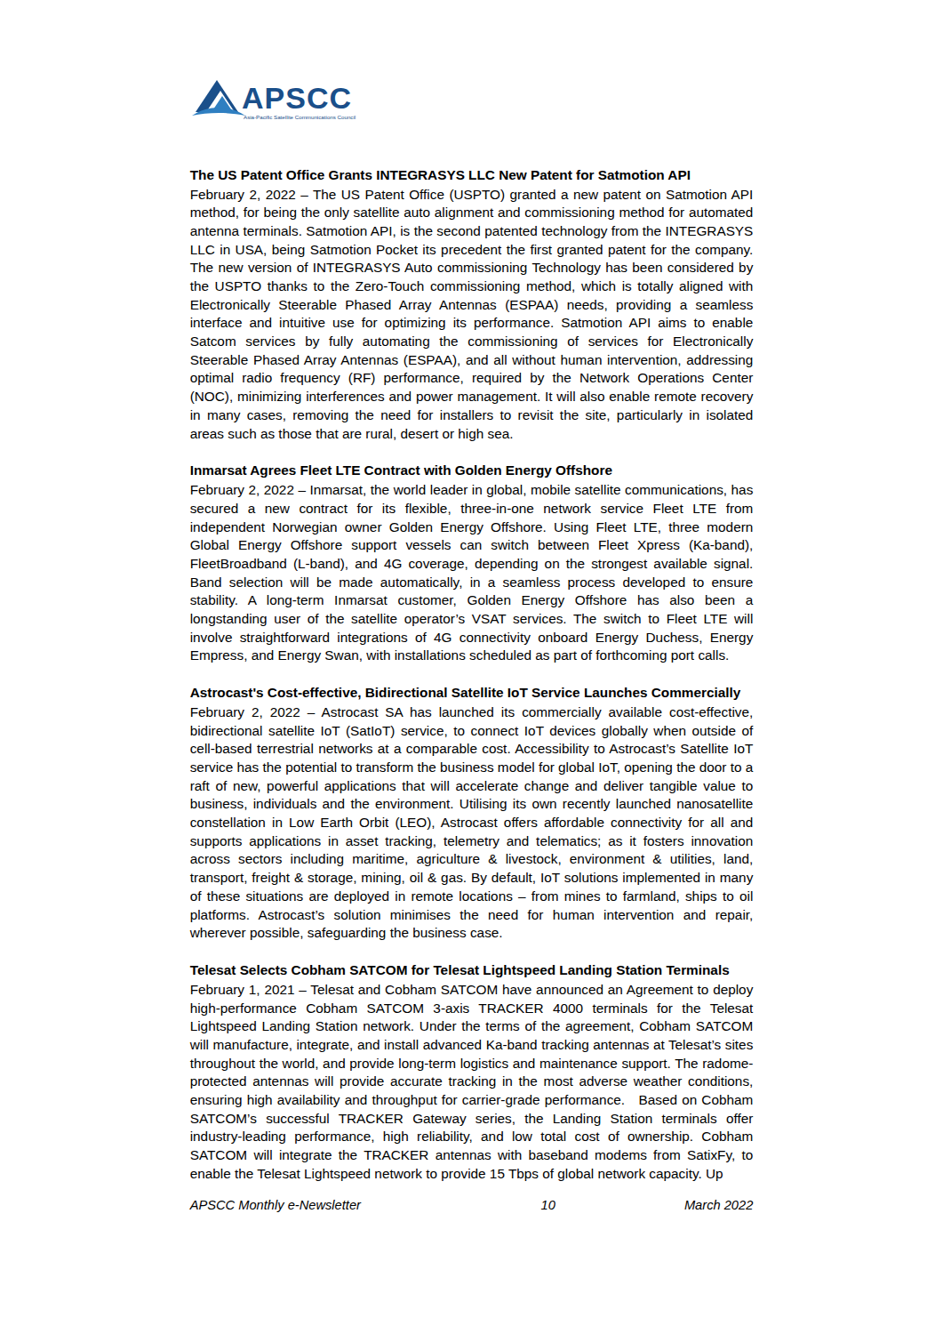APSCC Asia-Pacific Satellite Communications Council
The US Patent Office Grants INTEGRASYS LLC New Patent for Satmotion API
February 2, 2022 – The US Patent Office (USPTO) granted a new patent on Satmotion API method, for being the only satellite auto alignment and commissioning method for automated antenna terminals. Satmotion API, is the second patented technology from the INTEGRASYS LLC in USA, being Satmotion Pocket its precedent the first granted patent for the company. The new version of INTEGRASYS Auto commissioning Technology has been considered by the USPTO thanks to the Zero-Touch commissioning method, which is totally aligned with Electronically Steerable Phased Array Antennas (ESPAA) needs, providing a seamless interface and intuitive use for optimizing its performance. Satmotion API aims to enable Satcom services by fully automating the commissioning of services for Electronically Steerable Phased Array Antennas (ESPAA), and all without human intervention, addressing optimal radio frequency (RF) performance, required by the Network Operations Center (NOC), minimizing interferences and power management. It will also enable remote recovery in many cases, removing the need for installers to revisit the site, particularly in isolated areas such as those that are rural, desert or high sea.
Inmarsat Agrees Fleet LTE Contract with Golden Energy Offshore
February 2, 2022 – Inmarsat, the world leader in global, mobile satellite communications, has secured a new contract for its flexible, three-in-one network service Fleet LTE from independent Norwegian owner Golden Energy Offshore. Using Fleet LTE, three modern Global Energy Offshore support vessels can switch between Fleet Xpress (Ka-band), FleetBroadband (L-band), and 4G coverage, depending on the strongest available signal. Band selection will be made automatically, in a seamless process developed to ensure stability. A long-term Inmarsat customer, Golden Energy Offshore has also been a longstanding user of the satellite operator’s VSAT services. The switch to Fleet LTE will involve straightforward integrations of 4G connectivity onboard Energy Duchess, Energy Empress, and Energy Swan, with installations scheduled as part of forthcoming port calls.
Astrocast's Cost-effective, Bidirectional Satellite IoT Service Launches Commercially
February 2, 2022 – Astrocast SA has launched its commercially available cost-effective, bidirectional satellite IoT (SatIoT) service, to connect IoT devices globally when outside of cell-based terrestrial networks at a comparable cost. Accessibility to Astrocast’s Satellite IoT service has the potential to transform the business model for global IoT, opening the door to a raft of new, powerful applications that will accelerate change and deliver tangible value to business, individuals and the environment. Utilising its own recently launched nanosatellite constellation in Low Earth Orbit (LEO), Astrocast offers affordable connectivity for all and supports applications in asset tracking, telemetry and telematics; as it fosters innovation across sectors including maritime, agriculture & livestock, environment & utilities, land, transport, freight & storage, mining, oil & gas. By default, IoT solutions implemented in many of these situations are deployed in remote locations – from mines to farmland, ships to oil platforms. Astrocast’s solution minimises the need for human intervention and repair, wherever possible, safeguarding the business case.
Telesat Selects Cobham SATCOM for Telesat Lightspeed Landing Station Terminals
February 1, 2021 – Telesat and Cobham SATCOM have announced an Agreement to deploy high-performance Cobham SATCOM 3-axis TRACKER 4000 terminals for the Telesat Lightspeed Landing Station network. Under the terms of the agreement, Cobham SATCOM will manufacture, integrate, and install advanced Ka-band tracking antennas at Telesat’s sites throughout the world, and provide long-term logistics and maintenance support. The radome-protected antennas will provide accurate tracking in the most adverse weather conditions, ensuring high availability and throughput for carrier-grade performance. Based on Cobham SATCOM’s successful TRACKER Gateway series, the Landing Station terminals offer industry-leading performance, high reliability, and low total cost of ownership. Cobham SATCOM will integrate the TRACKER antennas with baseband modems from SatixFy, to enable the Telesat Lightspeed network to provide 15 Tbps of global network capacity. Up
APSCC Monthly e-Newsletter 10 March 2022